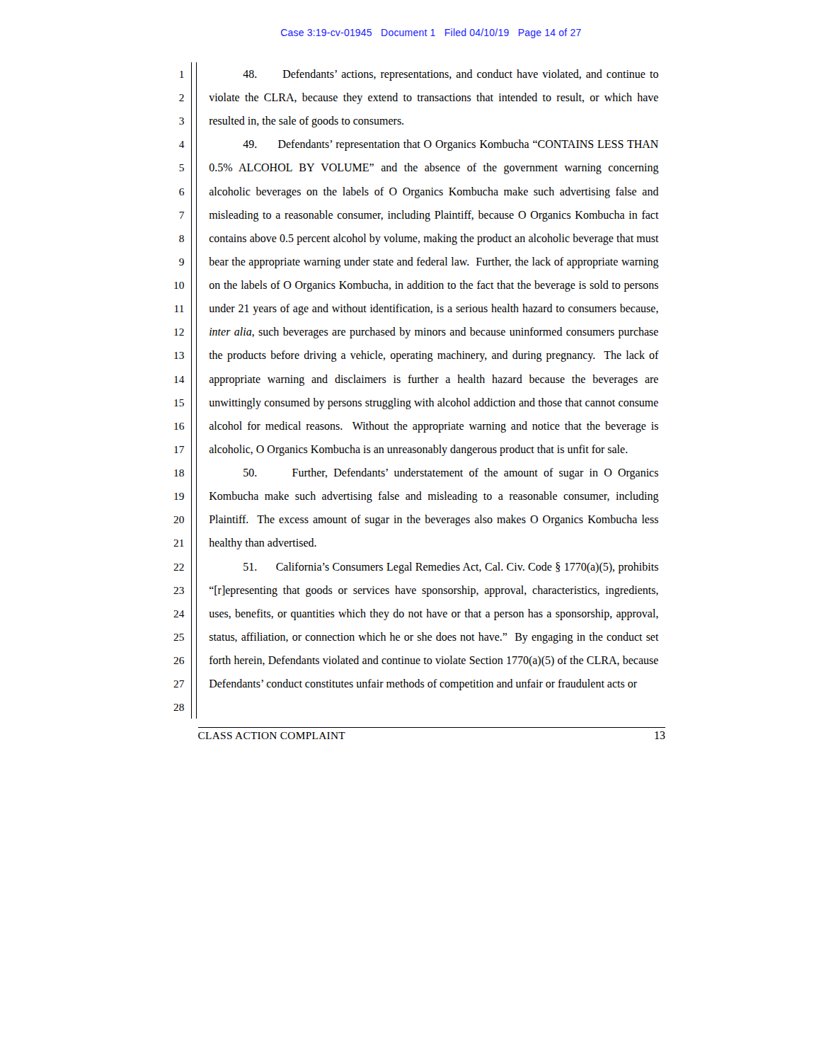Case 3:19-cv-01945 Document 1 Filed 04/10/19 Page 14 of 27
1
2
3
4
5
6
7
8
9
10
11
12
13
14
15
16
17
18
19
20
21
22
23
24
25
26
27
28
48. Defendants’ actions, representations, and conduct have violated, and continue to violate the CLRA, because they extend to transactions that intended to result, or which have resulted in, the sale of goods to consumers.
49. Defendants’ representation that O Organics Kombucha “CONTAINS LESS THAN 0.5% ALCOHOL BY VOLUME” and the absence of the government warning concerning alcoholic beverages on the labels of O Organics Kombucha make such advertising false and misleading to a reasonable consumer, including Plaintiff, because O Organics Kombucha in fact contains above 0.5 percent alcohol by volume, making the product an alcoholic beverage that must bear the appropriate warning under state and federal law. Further, the lack of appropriate warning on the labels of O Organics Kombucha, in addition to the fact that the beverage is sold to persons under 21 years of age and without identification, is a serious health hazard to consumers because, inter alia, such beverages are purchased by minors and because uninformed consumers purchase the products before driving a vehicle, operating machinery, and during pregnancy. The lack of appropriate warning and disclaimers is further a health hazard because the beverages are unwittingly consumed by persons struggling with alcohol addiction and those that cannot consume alcohol for medical reasons. Without the appropriate warning and notice that the beverage is alcoholic, O Organics Kombucha is an unreasonably dangerous product that is unfit for sale.
50. Further, Defendants’ understatement of the amount of sugar in O Organics Kombucha make such advertising false and misleading to a reasonable consumer, including Plaintiff. The excess amount of sugar in the beverages also makes O Organics Kombucha less healthy than advertised.
51. California’s Consumers Legal Remedies Act, Cal. Civ. Code § 1770(a)(5), prohibits “[r]epresenting that goods or services have sponsorship, approval, characteristics, ingredients, uses, benefits, or quantities which they do not have or that a person has a sponsorship, approval, status, affiliation, or connection which he or she does not have.” By engaging in the conduct set forth herein, Defendants violated and continue to violate Section 1770(a)(5) of the CLRA, because Defendants’ conduct constitutes unfair methods of competition and unfair or fraudulent acts or
CLASS ACTION COMPLAINT 13